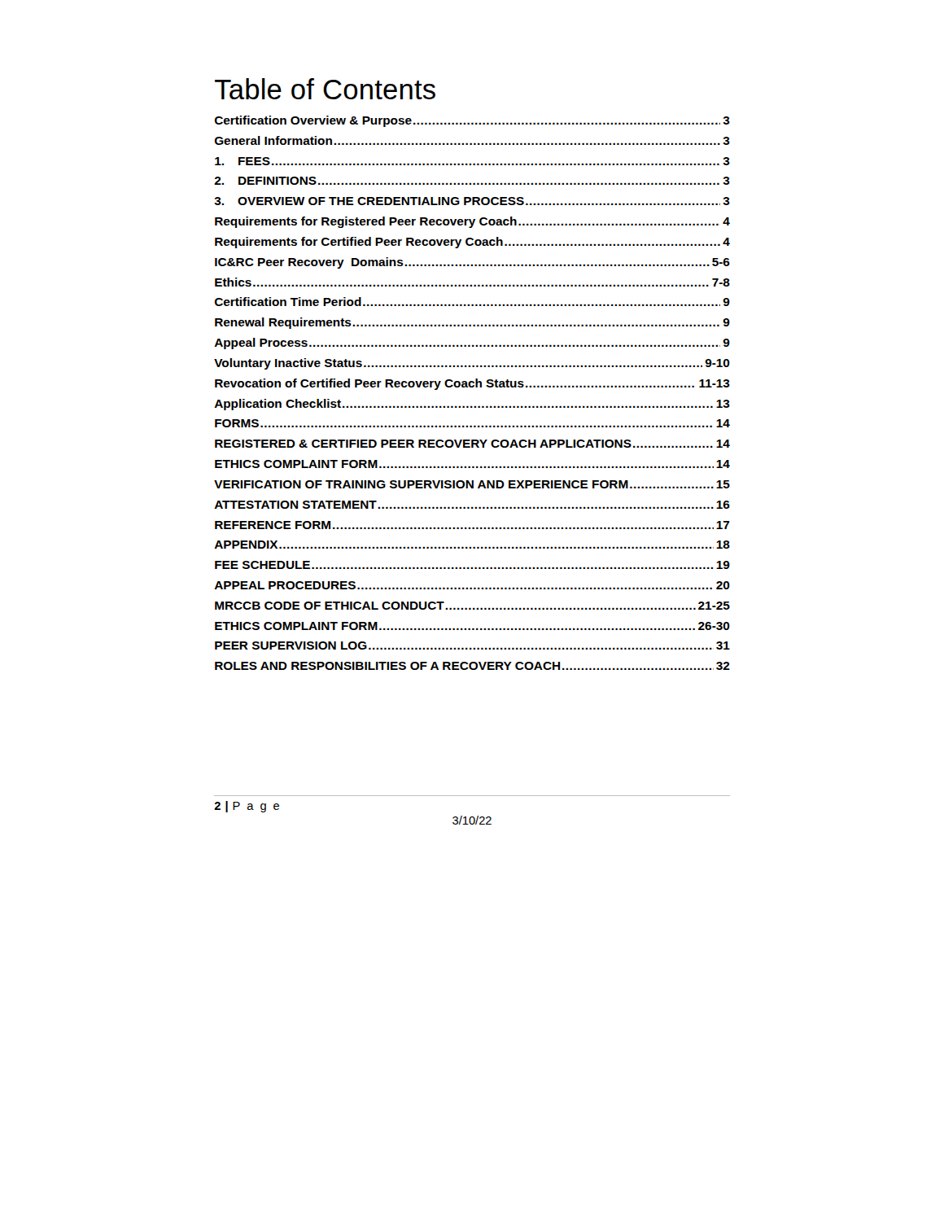Table of Contents
Certification Overview & Purpose ................................................................................................................................. 3
General Information ..................................................................................................................................... 3
1. FEES ......................................................................................................................................... 3
2. DEFINITIONS ......................................................................................................................................... 3
3. OVERVIEW OF THE CREDENTIALING PROCESS ............................................................................................. 3
Requirements for Registered Peer Recovery Coach ................................................................................. 4
Requirements for Certified Peer Recovery Coach .................................................................................... 4
IC&RC Peer Recovery Domains ......................................................................................................... 5-6
Ethics ....................................................................................................................................................... 7-8
Certification Time Period ............................................................................................................................. 9
Renewal Requirements ................................................................................................................................ 9
Appeal Process ............................................................................................................................................. 9
Voluntary Inactive Status ......................................................................................................................... 9-10
Revocation of Certified Peer Recovery Coach Status ..................................................................... 11-13
Application Checklist ................................................................................................................................. 13
FORMS ......................................................................................................................................................... 14
REGISTERED & CERTIFIED PEER RECOVERY COACH APPLICATIONS ................................................................. 14
ETHICS COMPLAINT FORM ......................................................................................................................... 14
VERIFICATION OF TRAINING SUPERVISION AND EXPERIENCE FORM ................................................. 15
ATTESTATION STATEMENT ......................................................................................................................... 16
REFERENCE FORM ......................................................................................................................................... 17
APPENDIX ......................................................................................................................................................... 18
FEE SCHEDULE ......................................................................................................................................... 19
APPEAL PROCEDURES ......................................................................................................................... 20
MRCCB CODE OF ETHICAL CONDUCT ......................................................................................... 21-25
ETHICS COMPLAINT FORM ......................................................................................................... 26-30
PEER SUPERVISION LOG ......................................................................................................................... 31
ROLES AND RESPONSIBILITIES OF A RECOVERY COACH ................................................................. 32
2 | P a g e
3/10/22